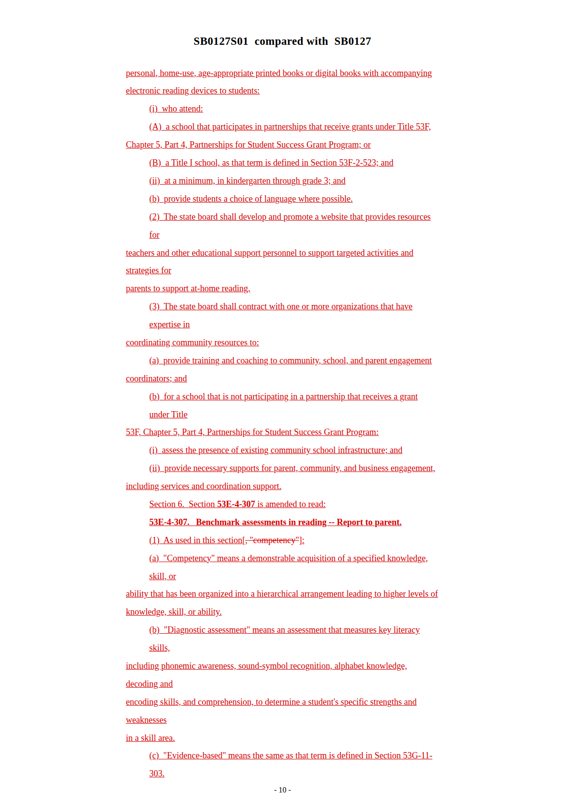SB0127S01 compared with SB0127
personal, home-use, age-appropriate printed books or digital books with accompanying
electronic reading devices to students:
(i) who attend:
(A) a school that participates in partnerships that receive grants under Title 53F,
Chapter 5, Part 4, Partnerships for Student Success Grant Program; or
(B) a Title I school, as that term is defined in Section 53F-2-523; and
(ii) at a minimum, in kindergarten through grade 3; and
(b) provide students a choice of language where possible.
(2) The state board shall develop and promote a website that provides resources for
teachers and other educational support personnel to support targeted activities and strategies for
parents to support at-home reading.
(3) The state board shall contract with one or more organizations that have expertise in
coordinating community resources to:
(a) provide training and coaching to community, school, and parent engagement
coordinators; and
(b) for a school that is not participating in a partnership that receives a grant under Title
53F, Chapter 5, Part 4, Partnerships for Student Success Grant Program:
(i) assess the presence of existing community school infrastructure; and
(ii) provide necessary supports for parent, community, and business engagement,
including services and coordination support.
Section 6. Section 53E-4-307 is amended to read:
53E-4-307. Benchmark assessments in reading -- Report to parent.
(1) As used in this section[, "competency"]:
(a) "Competency" means a demonstrable acquisition of a specified knowledge, skill, or
ability that has been organized into a hierarchical arrangement leading to higher levels of
knowledge, skill, or ability.
(b) "Diagnostic assessment" means an assessment that measures key literacy skills,
including phonemic awareness, sound-symbol recognition, alphabet knowledge, decoding and
encoding skills, and comprehension, to determine a student's specific strengths and weaknesses
in a skill area.
(c) "Evidence-based" means the same as that term is defined in Section 53G-11-303.
- 10 -